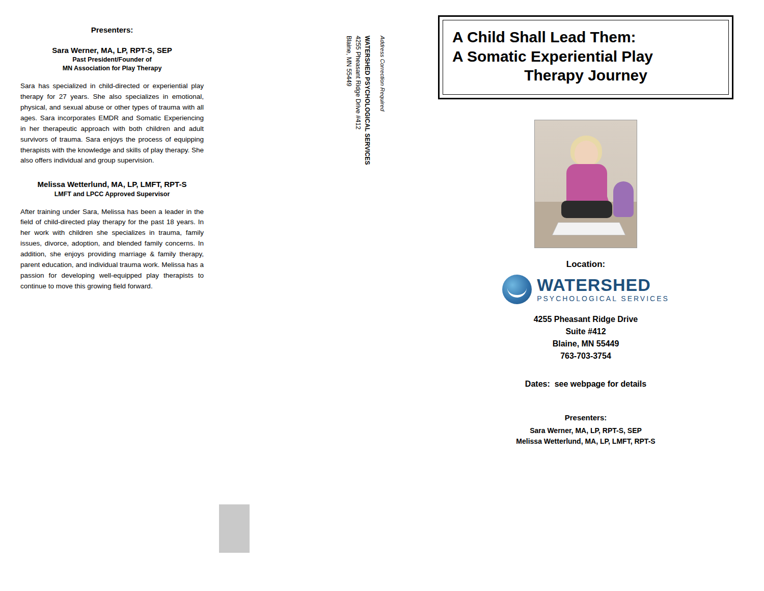Presenters:
Sara Werner, MA, LP, RPT-S, SEP
Past President/Founder of
MN Association for Play Therapy
Sara has specialized in child-directed or experiential play therapy for 27 years. She also specializes in emotional, physical, and sexual abuse or other types of trauma with all ages. Sara incorporates EMDR and Somatic Experiencing in her therapeutic approach with both children and adult survivors of trauma. Sara enjoys the process of equipping therapists with the knowledge and skills of play therapy. She also offers individual and group supervision.
Melissa Wetterlund, MA, LP, LMFT, RPT-S
LMFT and LPCC Approved Supervisor
After training under Sara, Melissa has been a leader in the field of child-directed play therapy for the past 18 years. In her work with children she specializes in trauma, family issues, divorce, adoption, and blended family concerns. In addition, she enjoys providing marriage & family therapy, parent education, and individual trauma work. Melissa has a passion for developing well-equipped play therapists to continue to move this growing field forward.
Address Correction Required
WATERSHED PSYCHOLOGICAL SERVICES
4255 Pheasant Ridge Drive #412
Blaine, MN 55449
A Child Shall Lead Them: A Somatic Experiential Play Therapy Journey
Location:
WATERSHED
PSYCHOLOGICAL SERVICES
4255 Pheasant Ridge Drive
Suite #412
Blaine, MN 55449
763-703-3754
Dates: see webpage for details
Presenters: Sara Werner, MA, LP, RPT-S, SEP
Melissa Wetterlund, MA, LP, LMFT, RPT-S